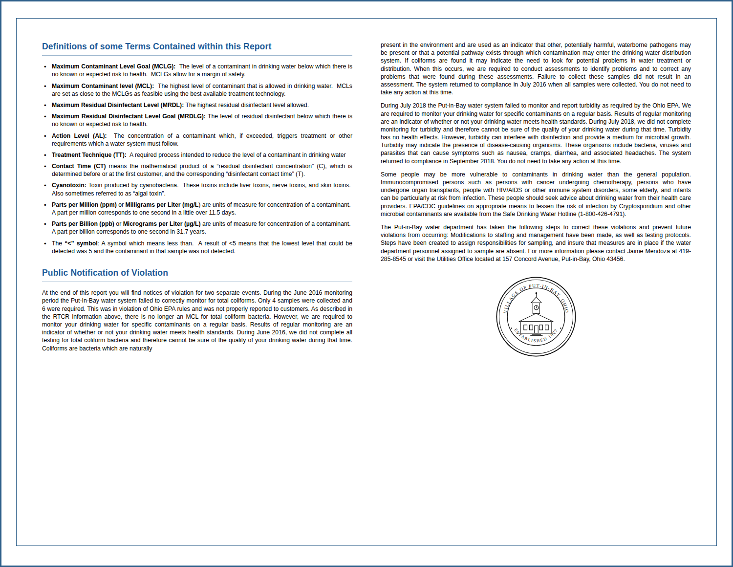Definitions of some Terms Contained within this Report
Maximum Contaminant Level Goal (MCLG): The level of a contaminant in drinking water below which there is no known or expected risk to health. MCLGs allow for a margin of safety.
Maximum Contaminant level (MCL): The highest level of contaminant that is allowed in drinking water. MCLs are set as close to the MCLGs as feasible using the best available treatment technology.
Maximum Residual Disinfectant Level (MRDL): The highest residual disinfectant level allowed.
Maximum Residual Disinfectant Level Goal (MRDLG): The level of residual disinfectant below which there is no known or expected risk to health.
Action Level (AL): The concentration of a contaminant which, if exceeded, triggers treatment or other requirements which a water system must follow.
Treatment Technique (TT): A required process intended to reduce the level of a contaminant in drinking water
Contact Time (CT) means the mathematical product of a “residual disinfectant concentration” (C), which is determined before or at the first customer, and the corresponding “disinfectant contact time” (T).
Cyanotoxin: Toxin produced by cyanobacteria. These toxins include liver toxins, nerve toxins, and skin toxins. Also sometimes referred to as “algal toxin”.
Parts per Million (ppm) or Milligrams per Liter (mg/L) are units of measure for concentration of a contaminant. A part per million corresponds to one second in a little over 11.5 days.
Parts per Billion (ppb) or Micrograms per Liter (µg/L) are units of measure for concentration of a contaminant. A part per billion corresponds to one second in 31.7 years.
The “<” symbol: A symbol which means less than. A result of <5 means that the lowest level that could be detected was 5 and the contaminant in that sample was not detected.
Public Notification of Violation
At the end of this report you will find notices of violation for two separate events. During the June 2016 monitoring period the Put-In-Bay water system failed to correctly monitor for total coliforms. Only 4 samples were collected and 6 were required. This was in violation of Ohio EPA rules and was not properly reported to customers. As described in the RTCR information above, there is no longer an MCL for total coliform bacteria. However, we are required to monitor your drinking water for specific contaminants on a regular basis. Results of regular monitoring are an indicator of whether or not your drinking water meets health standards. During June 2016, we did not complete all testing for total coliform bacteria and therefore cannot be sure of the quality of your drinking water during that time. Coliforms are bacteria which are naturally
present in the environment and are used as an indicator that other, potentially harmful, waterborne pathogens may be present or that a potential pathway exists through which contamination may enter the drinking water distribution system. If coliforms are found it may indicate the need to look for potential problems in water treatment or distribution. When this occurs, we are required to conduct assessments to identify problems and to correct any problems that were found during these assessments. Failure to collect these samples did not result in an assessment. The system returned to compliance in July 2016 when all samples were collected. You do not need to take any action at this time.
During July 2018 the Put-in-Bay water system failed to monitor and report turbidity as required by the Ohio EPA. We are required to monitor your drinking water for specific contaminants on a regular basis. Results of regular monitoring are an indicator of whether or not your drinking water meets health standards. During July 2018, we did not complete monitoring for turbidity and therefore cannot be sure of the quality of your drinking water during that time. Turbidity has no health effects. However, turbidity can interfere with disinfection and provide a medium for microbial growth. Turbidity may indicate the presence of disease-causing organisms. These organisms include bacteria, viruses and parasites that can cause symptoms such as nausea, cramps, diarrhea, and associated headaches. The system returned to compliance in September 2018. You do not need to take any action at this time.
Some people may be more vulnerable to contaminants in drinking water than the general population. Immunocompromised persons such as persons with cancer undergoing chemotherapy, persons who have undergone organ transplants, people with HIV/AIDS or other immune system disorders, some elderly, and infants can be particularly at risk from infection. These people should seek advice about drinking water from their health care providers. EPA/CDC guidelines on appropriate means to lessen the risk of infection by Cryptosporidium and other microbial contaminants are available from the Safe Drinking Water Hotline (1-800-426-4791).
The Put-in-Bay water department has taken the following steps to correct these violations and prevent future violations from occurring: Modifications to staffing and management have been made, as well as testing protocols. Steps have been created to assign responsibilities for sampling, and insure that measures are in place if the water department personnel assigned to sample are absent. For more information please contact Jaime Mendoza at 419-285-8545 or visit the Utilities Office located at 157 Concord Avenue, Put-in-Bay, Ohio 43456.
VILLAGE OF PUT-IN-BAY, OHIO ESTABLISHED 1877